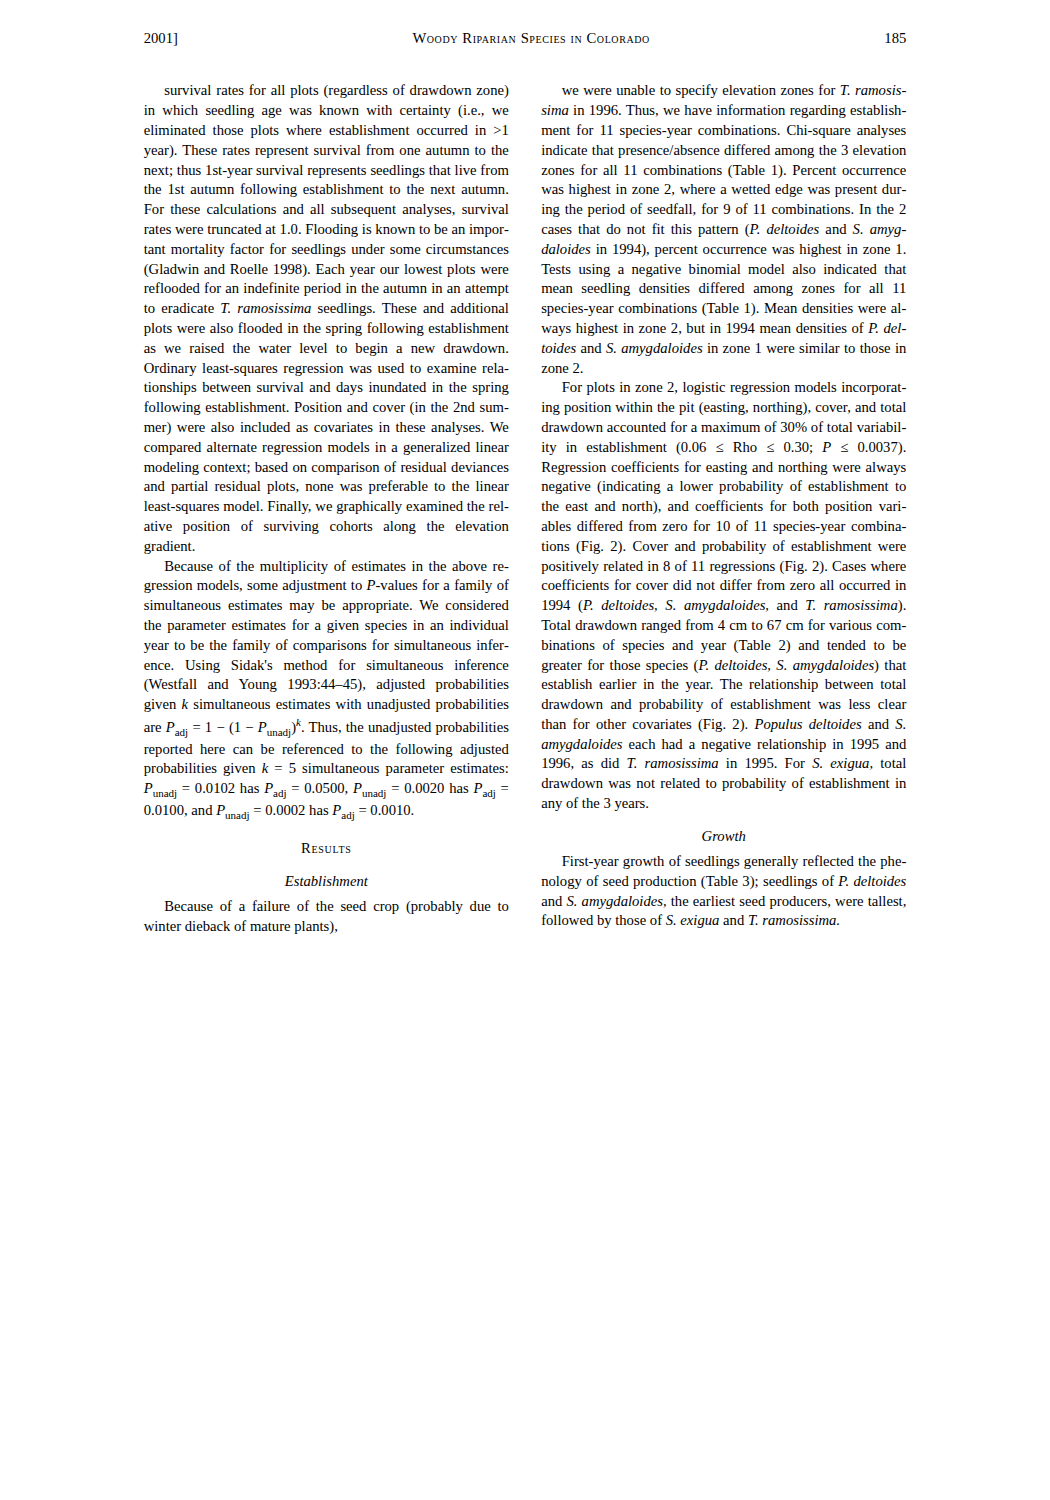2001] Woody Riparian Species in Colorado 185
survival rates for all plots (regardless of drawdown zone) in which seedling age was known with certainty (i.e., we eliminated those plots where establishment occurred in >1 year). These rates represent survival from one autumn to the next; thus 1st-year survival represents seedlings that live from the 1st autumn following establishment to the next autumn. For these calculations and all subsequent analyses, survival rates were truncated at 1.0. Flooding is known to be an important mortality factor for seedlings under some circumstances (Gladwin and Roelle 1998). Each year our lowest plots were reflooded for an indefinite period in the autumn in an attempt to eradicate T. ramosissima seedlings. These and additional plots were also flooded in the spring following establishment as we raised the water level to begin a new drawdown. Ordinary least-squares regression was used to examine relationships between survival and days inundated in the spring following establishment. Position and cover (in the 2nd summer) were also included as covariates in these analyses. We compared alternate regression models in a generalized linear modeling context; based on comparison of residual deviances and partial residual plots, none was preferable to the linear least-squares model. Finally, we graphically examined the relative position of surviving cohorts along the elevation gradient.
Because of the multiplicity of estimates in the above regression models, some adjustment to P-values for a family of simultaneous estimates may be appropriate. We considered the parameter estimates for a given species in an individual year to be the family of comparisons for simultaneous inference. Using Sidak's method for simultaneous inference (Westfall and Young 1993:44–45), adjusted probabilities given k simultaneous estimates with unadjusted probabilities are Padj = 1 − (1 − Punadj)k. Thus, the unadjusted probabilities reported here can be referenced to the following adjusted probabilities given k = 5 simultaneous parameter estimates: Punadj = 0.0102 has Padj = 0.0500, Punadj = 0.0020 has Padj = 0.0100, and Punadj = 0.0002 has Padj = 0.0010.
Results
Establishment
Because of a failure of the seed crop (probably due to winter dieback of mature plants),
we were unable to specify elevation zones for T. ramosissima in 1996. Thus, we have information regarding establishment for 11 species-year combinations. Chi-square analyses indicate that presence/absence differed among the 3 elevation zones for all 11 combinations (Table 1). Percent occurrence was highest in zone 2, where a wetted edge was present during the period of seedfall, for 9 of 11 combinations. In the 2 cases that do not fit this pattern (P. deltoides and S. amygdaloides in 1994), percent occurrence was highest in zone 1. Tests using a negative binomial model also indicated that mean seedling densities differed among zones for all 11 species-year combinations (Table 1). Mean densities were always highest in zone 2, but in 1994 mean densities of P. deltoides and S. amygdaloides in zone 1 were similar to those in zone 2.
For plots in zone 2, logistic regression models incorporating position within the pit (easting, northing), cover, and total drawdown accounted for a maximum of 30% of total variability in establishment (0.06 ≤ Rho ≤ 0.30; P ≤ 0.0037). Regression coefficients for easting and northing were always negative (indicating a lower probability of establishment to the east and north), and coefficients for both position variables differed from zero for 10 of 11 species-year combinations (Fig. 2). Cover and probability of establishment were positively related in 8 of 11 regressions (Fig. 2). Cases where coefficients for cover did not differ from zero all occurred in 1994 (P. deltoides, S. amygdaloides, and T. ramosissima). Total drawdown ranged from 4 cm to 67 cm for various combinations of species and year (Table 2) and tended to be greater for those species (P. deltoides, S. amygdaloides) that establish earlier in the year. The relationship between total drawdown and probability of establishment was less clear than for other covariates (Fig. 2). Populus deltoides and S. amygdaloides each had a negative relationship in 1995 and 1996, as did T. ramosissima in 1995. For S. exigua, total drawdown was not related to probability of establishment in any of the 3 years.
Growth
First-year growth of seedlings generally reflected the phenology of seed production (Table 3); seedlings of P. deltoides and S. amygdaloides, the earliest seed producers, were tallest, followed by those of S. exigua and T. ramosissima.